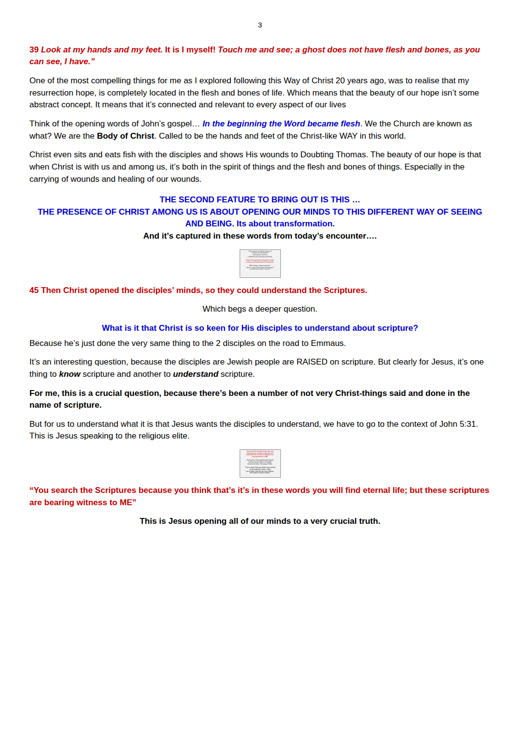3
39 Look at my hands and my feet. It is I myself! Touch me and see; a ghost does not have flesh and bones, as you can see, I have.”
One of the most compelling things for me as I explored following this Way of Christ 20 years ago, was to realise that my resurrection hope, is completely located in the flesh and bones of life. Which means that the beauty of our hope isn’t some abstract concept. It means that it’s connected and relevant to every aspect of our lives
Think of the opening words of John’s gospel… In the beginning the Word became flesh. We the Church are known as what? We are the Body of Christ. Called to be the hands and feet of the Christ-like WAY in this world.
Christ even sits and eats fish with the disciples and shows His wounds to Doubting Thomas. The beauty of our hope is that when Christ is with us and among us, it’s both in the spirit of things and the flesh and bones of things. Especially in the carrying of wounds and healing of our wounds.
THE SECOND FEATURE TO BRING OUT IS THIS …
THE PRESENCE OF CHRIST AMONG US IS ABOUT OPENING OUR MINDS TO THIS DIFFERENT WAY OF SEEING AND BEING. Its about transformation.
And it’s captured in these words from today’s encounter….
The presence of Christ among us
is about transformation.
Opening our minds to
a different way of seeing and being.
Then Christ opened the disciples' minds,
so they could understand the Scriptures.
Which begs a deeper question:
what is it that Christ wants His disciples
to understand about scripture?
45 Then Christ opened the disciples’ minds, so they could understand the Scriptures.
Which begs a deeper question.
What is it that Christ is so keen for His disciples to understand about scripture?
Because he’s just done the very same thing to the 2 disciples on the road to Emmaus.
It’s an interesting question, because the disciples are Jewish people are RAISED on scripture. But clearly for Jesus, it’s one thing to know scripture and another to understand scripture.
For me, this is a crucial question, because there’s been a number of not very Christ-things said and done in the name of scripture.
But for us to understand what it is that Jesus wants the disciples to understand, we have to go to the context of John 5:31. This is Jesus speaking to the religious elite.
You search the Scriptures because you
think that's it's in these words you will
find eternal life; but these scriptures are
bearing witness to ME
If we want to truly understand scripture
we have to see what it is through
the lens of Christ. The way of Christ.
"That is what I think you will be if you will tell
you Everything is either called
me to either show me the Law of Moses
the Prophets and the Psalms"
“You search the Scriptures because you think that’s it’s in these words you will find eternal life; but these scriptures are bearing witness to ME”
This is Jesus opening all of our minds to a very crucial truth.